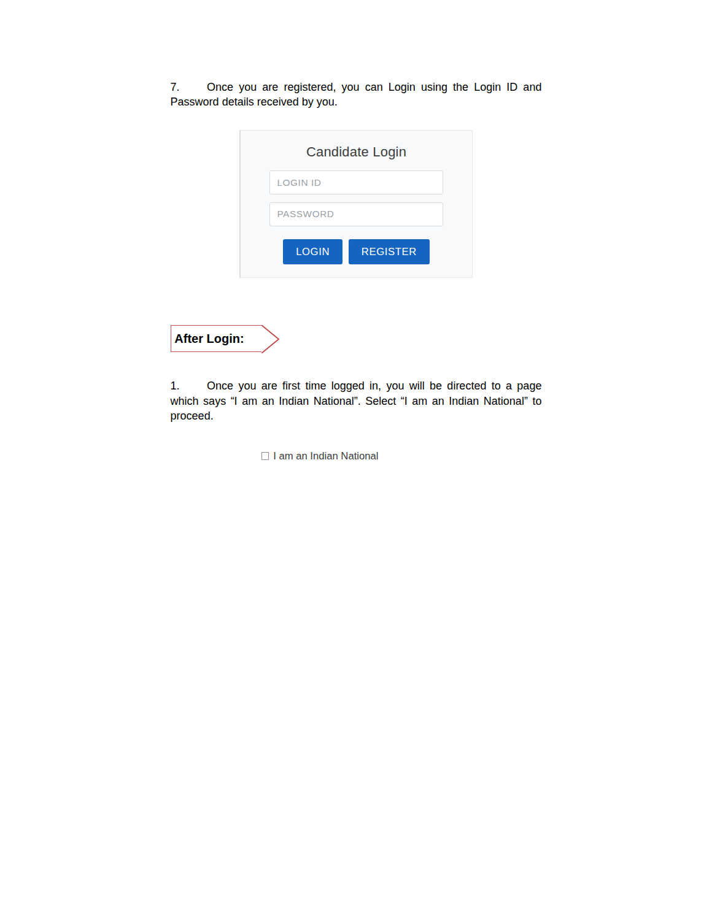7. Once you are registered, you can Login using the Login ID and Password details received by you.
Candidate Login
LOGIN REGISTER
After Login:
1. Once you are first time logged in, you will be directed to a page which says “I am an Indian National”. Select “I am an Indian National” to proceed.
I am an Indian National